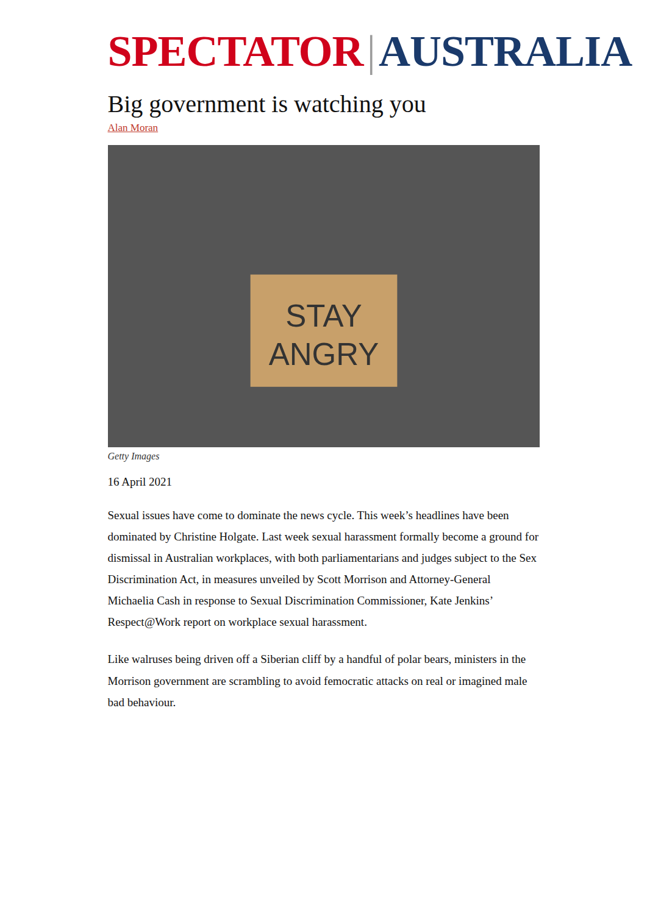SPECTATOR|AUSTRALIA
Big government is watching you
Alan Moran
Getty Images
16 April 2021
Sexual issues have come to dominate the news cycle. This week’s headlines have been dominated by Christine Holgate. Last week sexual harassment formally become a ground for dismissal in Australian workplaces, with both parliamentarians and judges subject to the Sex Discrimination Act, in measures unveiled by Scott Morrison and Attorney-General Michaelia Cash in response to Sexual Discrimination Commissioner, Kate Jenkins’ Respect@Work report on workplace sexual harassment.
Like walruses being driven off a Siberian cliff by a handful of polar bears, ministers in the Morrison government are scrambling to avoid femocratic attacks on real or imagined male bad behaviour.